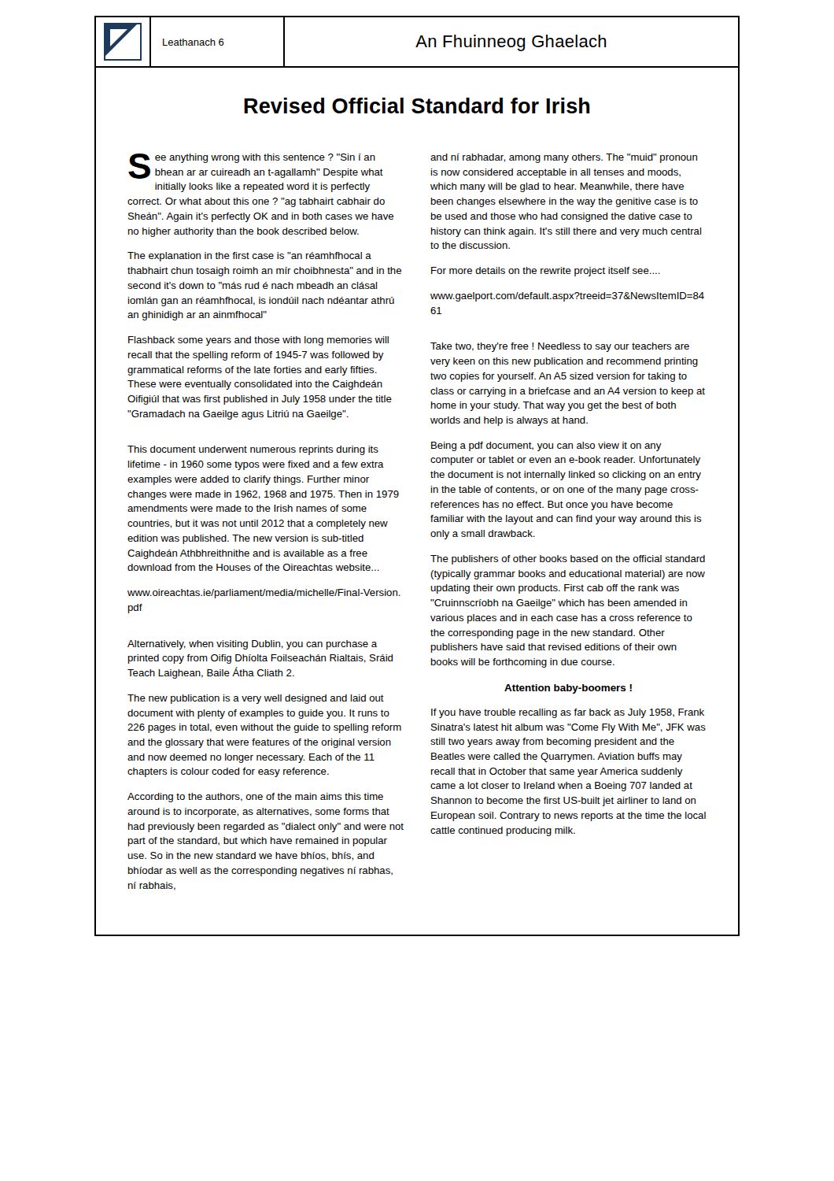Leathanach 6
An Fhuinneog Ghaelach
Revised Official Standard for Irish
See anything wrong with this sentence ? "Sin í an bhean ar ar cuireadh an t-agallamh" Despite what initially looks like a repeated word it is perfectly correct. Or what about this one ? "ag tabhairt cabhair do Sheán". Again it's perfectly OK and in both cases we have no higher authority than the book described below.
The explanation in the first case is "an réamhfhocal a thabhairt chun tosaigh roimh an mír choibhnesta" and in the second it's down to "más rud é nach mbeadh an clásal iomlán gan an réamhfhocal, is iondúil nach ndéantar athrú an ghinidigh ar an ainmfhocal"
Flashback some years and those with long memories will recall that the spelling reform of 1945-7 was followed by grammatical reforms of the late forties and early fifties. These were eventually consolidated into the Caighdeán Oifigiúl that was first published in July 1958 under the title "Gramadach na Gaeilge agus Litriú na Gaeilge".
This document underwent numerous reprints during its lifetime - in 1960 some typos were fixed and a few extra examples were added to clarify things. Further minor changes were made in 1962, 1968 and 1975. Then in 1979 amendments were made to the Irish names of some countries, but it was not until 2012 that a completely new edition was published. The new version is sub-titled Caighdeán Athbhreithnithe and is available as a free download from the Houses of the Oireachtas website...
www.oireachtas.ie/parliament/media/michelle/Final-Version.pdf
Alternatively, when visiting Dublin, you can purchase a printed copy from Oifig Dhíolta Foilseachán Rialtais, Sráid Teach Laighean, Baile Átha Cliath 2.
The new publication is a very well designed and laid out document with plenty of examples to guide you. It runs to 226 pages in total, even without the guide to spelling reform and the glossary that were features of the original version and now deemed no longer necessary. Each of the 11 chapters is colour coded for easy reference.
According to the authors, one of the main aims this time around is to incorporate, as alternatives, some forms that had previously been regarded as "dialect only" and were not part of the standard, but which have remained in popular use. So in the new standard we have bhíos, bhís, and bhíodar as well as the corresponding negatives ní rabhas, ní rabhais,
and ní rabhadar, among many others. The "muid" pronoun is now considered acceptable in all tenses and moods, which many will be glad to hear. Meanwhile, there have been changes elsewhere in the way the genitive case is to be used and those who had consigned the dative case to history can think again. It's still there and very much central to the discussion.
For more details on the rewrite project itself see....
www.gaelport.com/default.aspx?treeid=37&NewsItemID=8461
Take two, they're free ! Needless to say our teachers are very keen on this new publication and recommend printing two copies for yourself. An A5 sized version for taking to class or carrying in a briefcase and an A4 version to keep at home in your study. That way you get the best of both worlds and help is always at hand.
Being a pdf document, you can also view it on any computer or tablet or even an e-book reader. Unfortunately the document is not internally linked so clicking on an entry in the table of contents, or on one of the many page cross-references has no effect. But once you have become familiar with the layout and can find your way around this is only a small drawback.
The publishers of other books based on the official standard (typically grammar books and educational material) are now updating their own products. First cab off the rank was "Cruinnscríobh na Gaeilge" which has been amended in various places and in each case has a cross reference to the corresponding page in the new standard. Other publishers have said that revised editions of their own books will be forthcoming in due course.
Attention baby-boomers !
If you have trouble recalling as far back as July 1958, Frank Sinatra's latest hit album was "Come Fly With Me", JFK was still two years away from becoming president and the Beatles were called the Quarrymen. Aviation buffs may recall that in October that same year America suddenly came a lot closer to Ireland when a Boeing 707 landed at Shannon to become the first US-built jet airliner to land on European soil. Contrary to news reports at the time the local cattle continued producing milk.